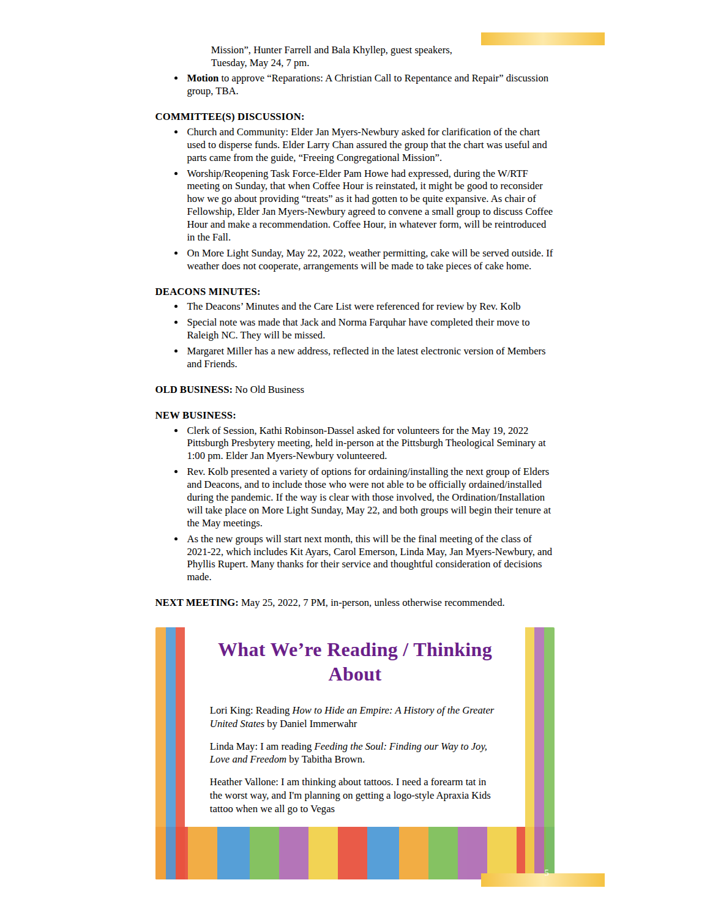Mission”, Hunter Farrell and Bala Khyllep, guest speakers,
Tuesday, May 24, 7 pm.
Motion to approve “Reparations: A Christian Call to Repentance and Repair” discussion group, TBA.
COMMITTEE(S) DISCUSSION:
Church and Community: Elder Jan Myers-Newbury asked for clarification of the chart used to disperse funds. Elder Larry Chan assured the group that the chart was useful and parts came from the guide, “Freeing Congregational Mission”.
Worship/Reopening Task Force-Elder Pam Howe had expressed, during the W/RTF meeting on Sunday, that when Coffee Hour is reinstated, it might be good to reconsider how we go about providing “treats” as it had gotten to be quite expansive. As chair of Fellowship, Elder Jan Myers-Newbury agreed to convene a small group to discuss Coffee Hour and make a recommendation. Coffee Hour, in whatever form, will be reintroduced in the Fall.
On More Light Sunday, May 22, 2022, weather permitting, cake will be served outside. If weather does not cooperate, arrangements will be made to take pieces of cake home.
DEACONS MINUTES:
The Deacons’ Minutes and the Care List were referenced for review by Rev. Kolb
Special note was made that Jack and Norma Farquhar have completed their move to Raleigh NC. They will be missed.
Margaret Miller has a new address, reflected in the latest electronic version of Members and Friends.
OLD BUSINESS: No Old Business
NEW BUSINESS:
Clerk of Session, Kathi Robinson-Dassel asked for volunteers for the May 19, 2022 Pittsburgh Presbytery meeting, held in-person at the Pittsburgh Theological Seminary at 1:00 pm. Elder Jan Myers-Newbury volunteered.
Rev. Kolb presented a variety of options for ordaining/installing the next group of Elders and Deacons, and to include those who were not able to be officially ordained/installed during the pandemic. If the way is clear with those involved, the Ordination/Installation will take place on More Light Sunday, May 22, and both groups will begin their tenure at the May meetings.
As the new groups will start next month, this will be the final meeting of the class of 2021-22, which includes Kit Ayars, Carol Emerson, Linda May, Jan Myers-Newbury, and Phyllis Rupert. Many thanks for their service and thoughtful consideration of decisions made.
NEXT MEETING: May 25, 2022, 7 PM, in-person, unless otherwise recommended.
What We’re Reading / Thinking About
Lori King: Reading How to Hide an Empire: A History of the Greater United States by Daniel Immerwahr
Linda May: I am reading Feeding the Soul: Finding our Way to Joy, Love and Freedom by Tabitha Brown.
Heather Vallone: I am thinking about tattoos. I need a forearm tat in the worst way, and I'm planning on getting a logo-style Apraxia Kids tattoo when we all go to Vegas
5